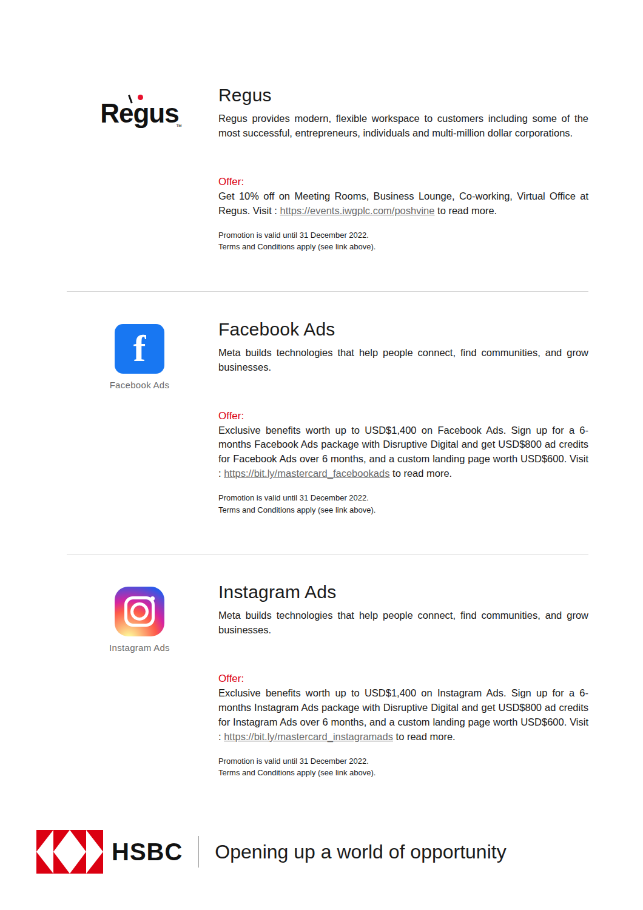Regus™
Regus
Regus provides modern, flexible workspace to customers including some of the most successful, entrepreneurs, individuals and multi-million dollar corporations.
Offer:
Get 10% off on Meeting Rooms, Business Lounge, Co-working, Virtual Office at Regus. Visit : https://events.iwgplc.com/poshvine to read more.
Promotion is valid until 31 December 2022.
Terms and Conditions apply (see link above).
Facebook Ads
Facebook Ads
Meta builds technologies that help people connect, find communities, and grow businesses.
Offer:
Exclusive benefits worth up to USD$1,400 on Facebook Ads. Sign up for a 6-months Facebook Ads package with Disruptive Digital and get USD$800 ad credits for Facebook Ads over 6 months, and a custom landing page worth USD$600. Visit : https://bit.ly/mastercard_facebookads to read more.
Promotion is valid until 31 December 2022.
Terms and Conditions apply (see link above).
Instagram Ads
Instagram Ads
Meta builds technologies that help people connect, find communities, and grow businesses.
Offer:
Exclusive benefits worth up to USD$1,400 on Instagram Ads. Sign up for a 6-months Instagram Ads package with Disruptive Digital and get USD$800 ad credits for Instagram Ads over 6 months, and a custom landing page worth USD$600. Visit : https://bit.ly/mastercard_instagramads to read more.
Promotion is valid until 31 December 2022.
Terms and Conditions apply (see link above).
HSBC
Opening up a world of opportunity